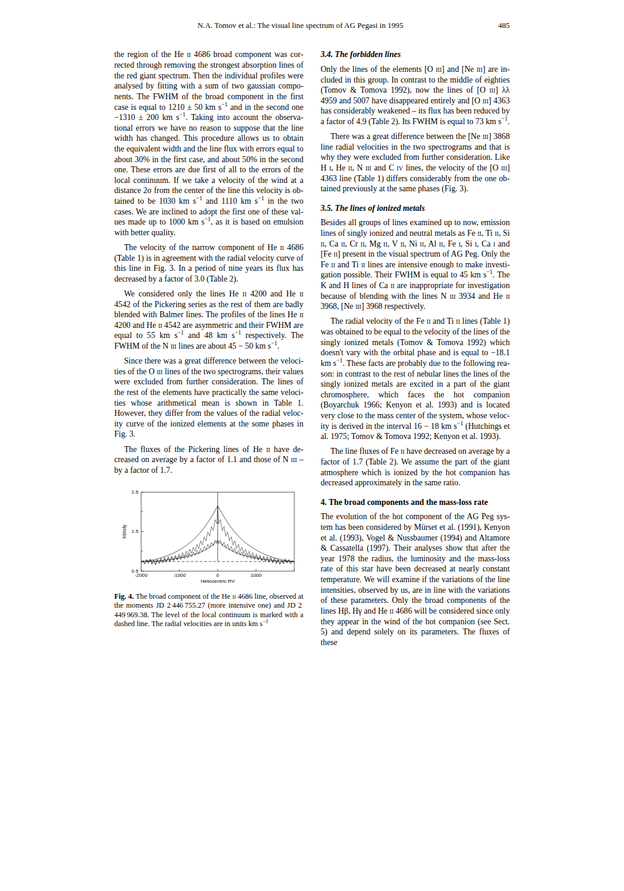N.A. Tomov et al.: The visual line spectrum of AG Pegasi in 1995
485
the region of the He ii 4686 broad component was corrected through removing the strongest absorption lines of the red giant spectrum. Then the individual profiles were analysed by fitting with a sum of two gaussian components. The FWHM of the broad component in the first case is equal to 1210 ± 50 km s−1 and in the second one −1310 ± 200 km s−1. Taking into account the observational errors we have no reason to suppose that the line width has changed. This procedure allows us to obtain the equivalent width and the line flux with errors equal to about 30% in the first case, and about 50% in the second one. These errors are due first of all to the errors of the local continuum. If we take a velocity of the wind at a distance 2σ from the center of the line this velocity is obtained to be 1030 km s−1 and 1110 km s−1 in the two cases. We are inclined to adopt the first one of these values made up to 1000 km s−1, as it is based on emulsion with better quality.
The velocity of the narrow component of He ii 4686 (Table 1) is in agreement with the radial velocity curve of this line in Fig. 3. In a period of nine years its flux has decreased by a factor of 3.0 (Table 2).
We considered only the lines He ii 4200 and He ii 4542 of the Pickering series as the rest of them are badly blended with Balmer lines. The profiles of the lines He ii 4200 and He ii 4542 are asymmetric and their FWHM are equal to 55 km s−1 and 48 km s−1 respectively. The FWHM of the N iii lines are about 45 − 50 km s−1.
Since there was a great difference between the velocities of the O iii lines of the two spectrograms, their values were excluded from further consideration. The lines of the rest of the elements have practically the same velocities whose arithmetical mean is shown in Table 1. However, they differ from the values of the radial velocity curve of the ionized elements at the some phases in Fig. 3.
The fluxes of the Pickering lines of He ii have decreased on average by a factor of 1.1 and those of N iii – by a factor of 1.7.
0.5 1.5 2.5 -2000 -1000 0 1000 Heliocentric RV Intensity
Fig. 4. The broad component of the He ii 4686 line, observed at the moments JD 2 446 755.27 (more intensive one) and JD 2 449 969.38. The level of the local continuum is marked with a dashed line. The radial velocities are in units km s−1
3.4. The forbidden lines
Only the lines of the elements [O iii] and [Ne iii] are included in this group. In contrast to the middle of eighties (Tomov & Tomova 1992), now the lines of [O iii] λλ 4959 and 5007 have disappeared entirely and [O iii] 4363 has considerably weakened – its flux has been reduced by a factor of 4.9 (Table 2). Its FWHM is equal to 73 km s−1.
There was a great difference between the [Ne iii] 3868 line radial velocities in the two spectrograms and that is why they were excluded from further consideration. Like H i, He ii, N iii and C iv lines, the velocity of the [O iii] 4363 line (Table 1) differs considerably from the one obtained previously at the same phases (Fig. 3).
3.5. The lines of ionized metals
Besides all groups of lines examined up to now, emission lines of singly ionized and neutral metals as Fe ii, Ti ii, Si ii, Ca ii, Cr ii, Mg ii, V ii, Ni ii, Al ii, Fe i, Si i, Ca i and [Fe ii] present in the visual spectrum of AG Peg. Only the Fe ii and Ti ii lines are intensive enough to make investigation possible. Their FWHM is equal to 45 km s−1. The K and H lines of Ca ii are inappropriate for investigation because of blending with the lines N iii 3934 and He ii 3968, [Ne iii] 3968 respectively.
The radial velocity of the Fe ii and Ti ii lines (Table 1) was obtained to be equal to the velocity of the lines of the singly ionized metals (Tomov & Tomova 1992) which doesn't vary with the orbital phase and is equal to −18.1 km s−1. These facts are probably due to the following reason: in contrast to the rest of nebular lines the lines of the singly ionized metals are excited in a part of the giant chromosphere, which faces the hot companion (Boyarchuk 1966; Kenyon et al. 1993) and is located very close to the mass center of the system, whose velocity is derived in the interval 16 − 18 km s−1 (Hutchings et al. 1975; Tomov & Tomova 1992; Kenyon et al. 1993).
The line fluxes of Fe ii have decreased on average by a factor of 1.7 (Table 2). We assume the part of the giant atmosphere which is ionized by the hot companion has decreased approximately in the same ratio.
4. The broad components and the mass-loss rate
The evolution of the hot component of the AG Peg system has been considered by Mürset et al. (1991), Kenyon et al. (1993), Vogel & Nussbaumer (1994) and Altamore & Cassatella (1997). Their analyses show that after the year 1978 the radius, the luminosity and the mass-loss rate of this star have been decreased at nearly constant temperature. We will examine if the variations of the line intensities, observed by us, are in line with the variations of these parameters. Only the broad components of the lines Hβ, Hγ and He ii 4686 will be considered since only they appear in the wind of the hot companion (see Sect. 5) and depend solely on its parameters. The fluxes of these